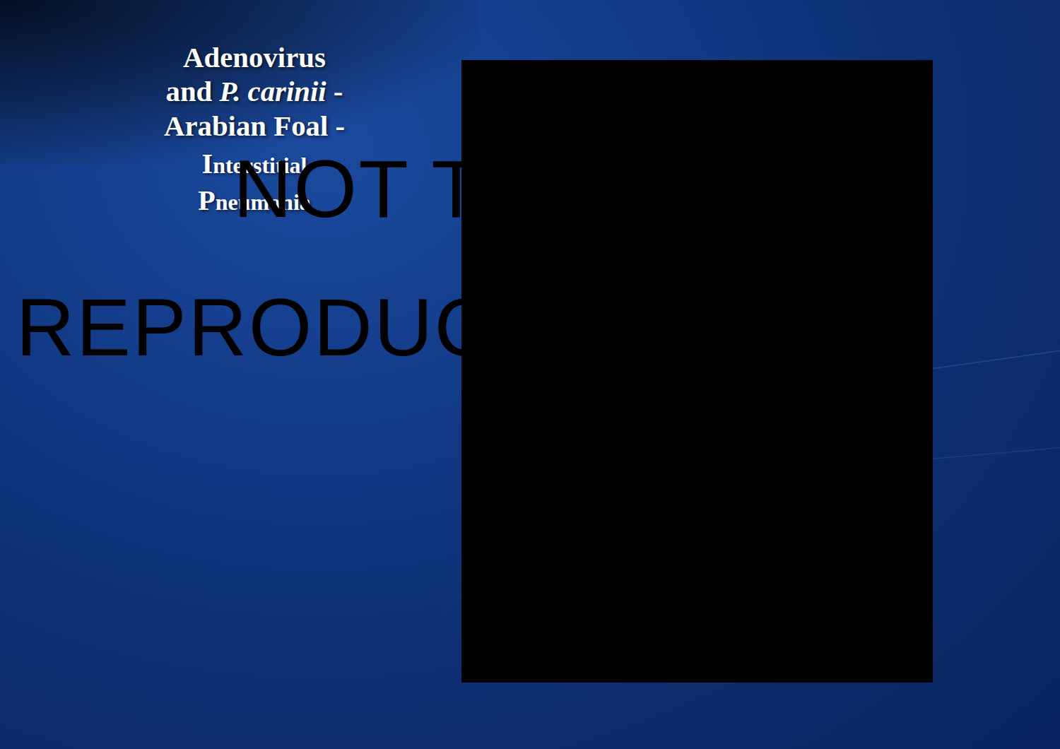Adenovirus
and P. carinii -
Arabian Foal -
Interstitial
Pneumonia
NOT TO BE
REPRODUCED